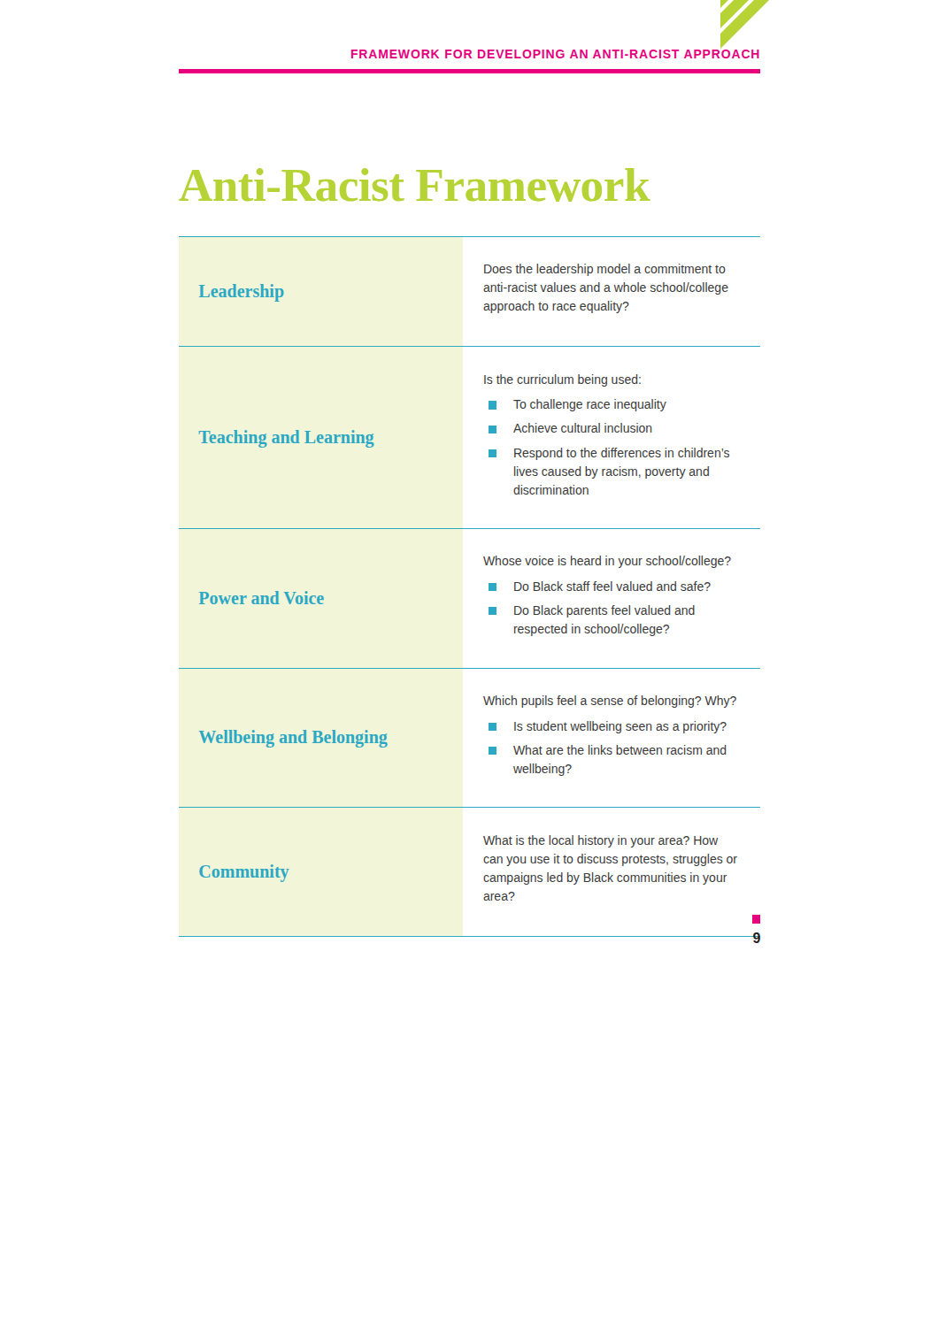Framework for developing an anti-racist approach
Anti-Racist Framework
| Leadership | Does the leadership model a commitment to anti-racist values and a whole school/college approach to race equality? |
| Teaching and Learning | Is the curriculum being used: To challenge race inequality Achieve cultural inclusion Respond to the differences in children’s lives caused by racism, poverty and discrimination |
| Power and Voice | Whose voice is heard in your school/college? Do Black staff feel valued and safe? Do Black parents feel valued and respected in school/college? |
| Wellbeing and Belonging | Which pupils feel a sense of belonging? Why? Is student wellbeing seen as a priority? What are the links between racism and wellbeing? |
| Community | What is the local history in your area? How can you use it to discuss protests, struggles or campaigns led by Black communities in your area? |
9